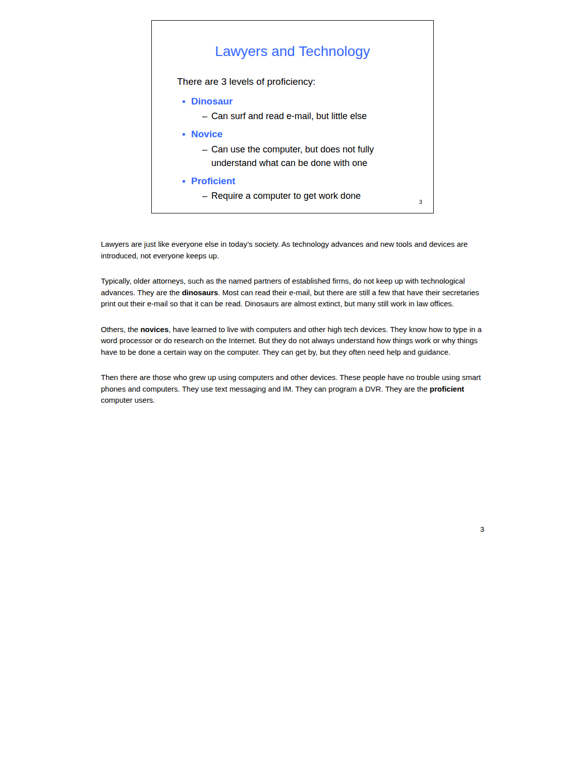Lawyers and Technology
There are 3 levels of proficiency:
Dinosaur
Can surf and read e-mail, but little else
Novice
Can use the computer, but does not fully understand what can be done with one
Proficient
Require a computer to get work done
3
Lawyers are just like everyone else in today’s society. As technology advances and new tools and devices are introduced, not everyone keeps up.
Typically, older attorneys, such as the named partners of established firms, do not keep up with technological advances. They are the dinosaurs. Most can read their e-mail, but there are still a few that have their secretaries print out their e-mail so that it can be read. Dinosaurs are almost extinct, but many still work in law offices.
Others, the novices, have learned to live with computers and other high tech devices. They know how to type in a word processor or do research on the Internet. But they do not always understand how things work or why things have to be done a certain way on the computer. They can get by, but they often need help and guidance.
Then there are those who grew up using computers and other devices. These people have no trouble using smart phones and computers. They use text messaging and IM. They can program a DVR. They are the proficient computer users.
3